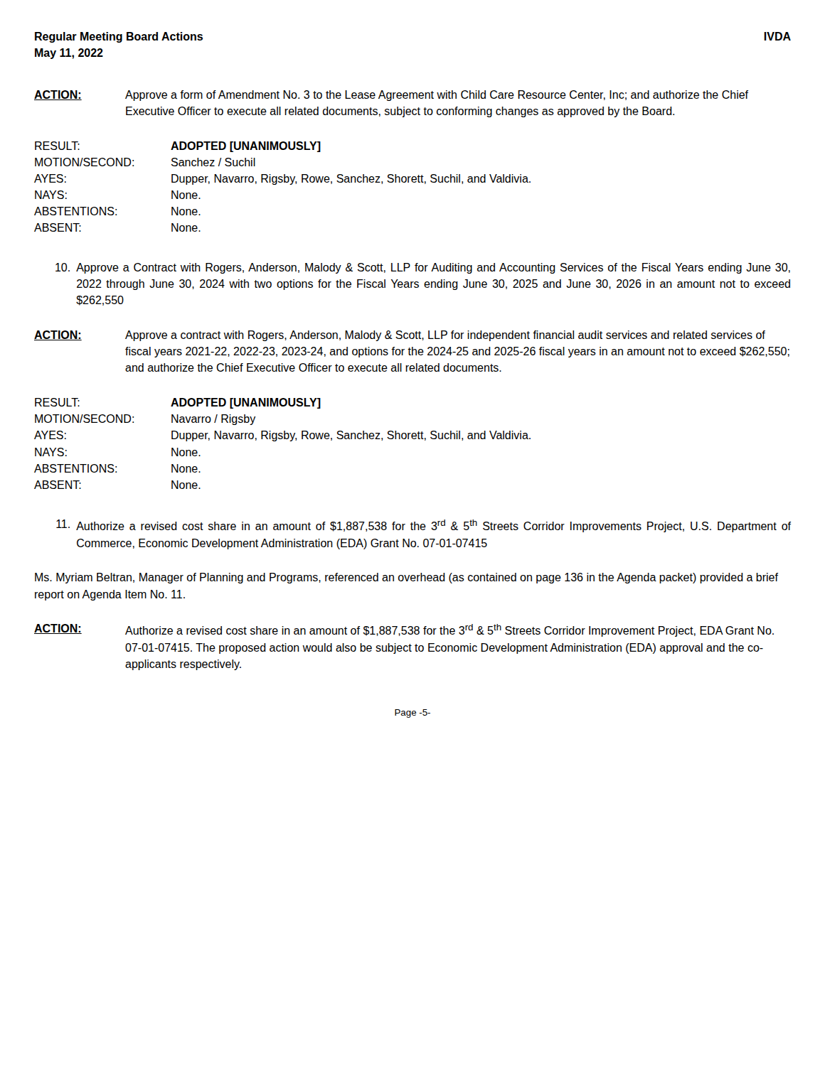Regular Meeting Board Actions May 11, 2022
IVDA
ACTION:
Approve a form of Amendment No. 3 to the Lease Agreement with Child Care Resource Center, Inc; and authorize the Chief Executive Officer to execute all related documents, subject to conforming changes as approved by the Board.
| RESULT: | ADOPTED [UNANIMOUSLY] |
| MOTION/SECOND: | Sanchez / Suchil |
| AYES: | Dupper, Navarro, Rigsby, Rowe, Sanchez, Shorett, Suchil, and Valdivia. |
| NAYS: | None. |
| ABSTENTIONS: | None. |
| ABSENT: | None. |
10. Approve a Contract with Rogers, Anderson, Malody & Scott, LLP for Auditing and Accounting Services of the Fiscal Years ending June 30, 2022 through June 30, 2024 with two options for the Fiscal Years ending June 30, 2025 and June 30, 2026 in an amount not to exceed $262,550
ACTION:
Approve a contract with Rogers, Anderson, Malody & Scott, LLP for independent financial audit services and related services of fiscal years 2021-22, 2022-23, 2023-24, and options for the 2024-25 and 2025-26 fiscal years in an amount not to exceed $262,550; and authorize the Chief Executive Officer to execute all related documents.
| RESULT: | ADOPTED [UNANIMOUSLY] |
| MOTION/SECOND: | Navarro / Rigsby |
| AYES: | Dupper, Navarro, Rigsby, Rowe, Sanchez, Shorett, Suchil, and Valdivia. |
| NAYS: | None. |
| ABSTENTIONS: | None. |
| ABSENT: | None. |
11. Authorize a revised cost share in an amount of $1,887,538 for the 3rd & 5th Streets Corridor Improvements Project, U.S. Department of Commerce, Economic Development Administration (EDA) Grant No. 07-01-07415
Ms. Myriam Beltran, Manager of Planning and Programs, referenced an overhead (as contained on page 136 in the Agenda packet) provided a brief report on Agenda Item No. 11.
ACTION:
Authorize a revised cost share in an amount of $1,887,538 for the 3rd & 5th Streets Corridor Improvement Project, EDA Grant No. 07-01-07415. The proposed action would also be subject to Economic Development Administration (EDA) approval and the co-applicants respectively.
Page -5-